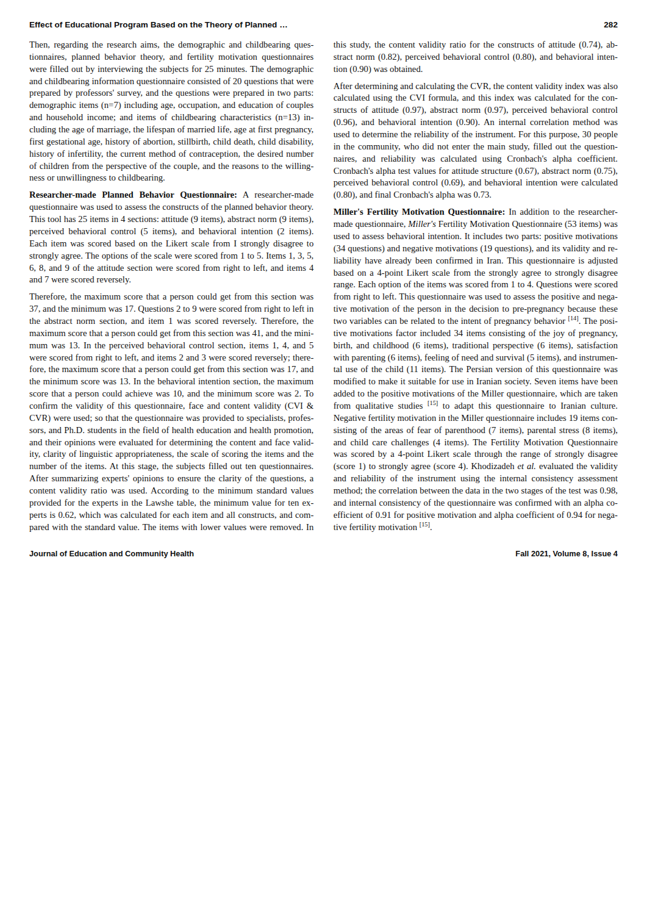Effect of Educational Program Based on the Theory of Planned … 282
Then, regarding the research aims, the demographic and childbearing questionnaires, planned behavior theory, and fertility motivation questionnaires were filled out by interviewing the subjects for 25 minutes. The demographic and childbearing information questionnaire consisted of 20 questions that were prepared by professors' survey, and the questions were prepared in two parts: demographic items (n=7) including age, occupation, and education of couples and household income; and items of childbearing characteristics (n=13) including the age of marriage, the lifespan of married life, age at first pregnancy, first gestational age, history of abortion, stillbirth, child death, child disability, history of infertility, the current method of contraception, the desired number of children from the perspective of the couple, and the reasons to the willingness or unwillingness to childbearing.
Researcher-made Planned Behavior Questionnaire: A researcher-made questionnaire was used to assess the constructs of the planned behavior theory. This tool has 25 items in 4 sections: attitude (9 items), abstract norm (9 items), perceived behavioral control (5 items), and behavioral intention (2 items). Each item was scored based on the Likert scale from I strongly disagree to strongly agree. The options of the scale were scored from 1 to 5. Items 1, 3, 5, 6, 8, and 9 of the attitude section were scored from right to left, and items 4 and 7 were scored reversely.
Therefore, the maximum score that a person could get from this section was 37, and the minimum was 17. Questions 2 to 9 were scored from right to left in the abstract norm section, and item 1 was scored reversely. Therefore, the maximum score that a person could get from this section was 41, and the minimum was 13. In the perceived behavioral control section, items 1, 4, and 5 were scored from right to left, and items 2 and 3 were scored reversely; therefore, the maximum score that a person could get from this section was 17, and the minimum score was 13. In the behavioral intention section, the maximum score that a person could achieve was 10, and the minimum score was 2. To confirm the validity of this questionnaire, face and content validity (CVI & CVR) were used; so that the questionnaire was provided to specialists, professors, and Ph.D. students in the field of health education and health promotion, and their opinions were evaluated for determining the content and face validity, clarity of linguistic appropriateness, the scale of scoring the items and the number of the items. At this stage, the subjects filled out ten questionnaires. After summarizing experts' opinions to ensure the clarity of the questions, a content validity ratio was used. According to the minimum standard values provided for the experts in the Lawshe table, the minimum value for ten experts is 0.62, which was calculated for each item and all constructs, and compared with the standard value. The items with lower values were removed. In this study, the content validity ratio for the constructs of attitude (0.74), abstract norm (0.82), perceived behavioral control (0.80), and behavioral intention (0.90) was obtained.
After determining and calculating the CVR, the content validity index was also calculated using the CVI formula, and this index was calculated for the constructs of attitude (0.97), abstract norm (0.97), perceived behavioral control (0.96), and behavioral intention (0.90). An internal correlation method was used to determine the reliability of the instrument. For this purpose, 30 people in the community, who did not enter the main study, filled out the questionnaires, and reliability was calculated using Cronbach's alpha coefficient. Cronbach's alpha test values for attitude structure (0.67), abstract norm (0.75), perceived behavioral control (0.69), and behavioral intention were calculated (0.80), and final Cronbach's alpha was 0.73.
Miller's Fertility Motivation Questionnaire: In addition to the researcher-made questionnaire, Miller's Fertility Motivation Questionnaire (53 items) was used to assess behavioral intention. It includes two parts: positive motivations (34 questions) and negative motivations (19 questions), and its validity and reliability have already been confirmed in Iran. This questionnaire is adjusted based on a 4-point Likert scale from the strongly agree to strongly disagree range. Each option of the items was scored from 1 to 4. Questions were scored from right to left. This questionnaire was used to assess the positive and negative motivation of the person in the decision to pre-pregnancy because these two variables can be related to the intent of pregnancy behavior [14]. The positive motivations factor included 34 items consisting of the joy of pregnancy, birth, and childhood (6 items), traditional perspective (6 items), satisfaction with parenting (6 items), feeling of need and survival (5 items), and instrumental use of the child (11 items). The Persian version of this questionnaire was modified to make it suitable for use in Iranian society. Seven items have been added to the positive motivations of the Miller questionnaire, which are taken from qualitative studies [15] to adapt this questionnaire to Iranian culture. Negative fertility motivation in the Miller questionnaire includes 19 items consisting of the areas of fear of parenthood (7 items), parental stress (8 items), and child care challenges (4 items). The Fertility Motivation Questionnaire was scored by a 4-point Likert scale through the range of strongly disagree (score 1) to strongly agree (score 4). Khodizadeh et al. evaluated the validity and reliability of the instrument using the internal consistency assessment method; the correlation between the data in the two stages of the test was 0.98, and internal consistency of the questionnaire was confirmed with an alpha coefficient of 0.91 for positive motivation and alpha coefficient of 0.94 for negative fertility motivation [15].
Journal of Education and Community Health Fall 2021, Volume 8, Issue 4